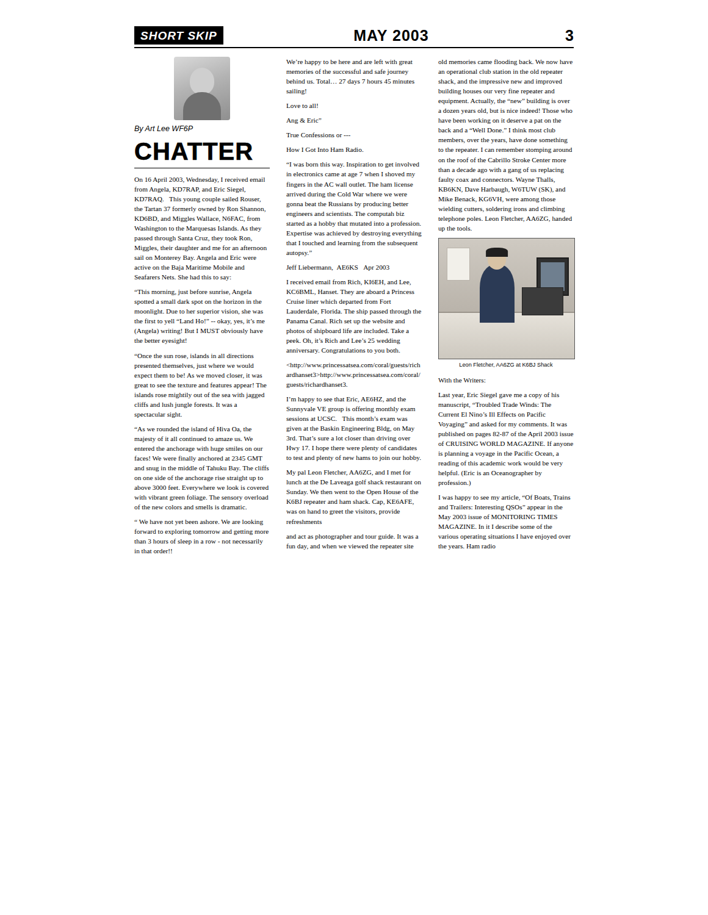SHORT SKIP
MAY 2003
3
By Art Lee WF6P
CHATTER
On 16 April 2003, Wednesday, I received email from Angela, KD7RAP, and Eric Siegel, KD7RAQ. This young couple sailed Rouser, the Tartan 37 formerly owned by Ron Shannon, KD6BD, and Miggles Wallace, N6FAC, from Washington to the Marquesas Islands. As they passed through Santa Cruz, they took Ron, Miggles, their daughter and me for an afternoon sail on Monterey Bay. Angela and Eric were active on the Baja Maritime Mobile and Seafarers Nets. She had this to say:
“This morning, just before sunrise, Angela spotted a small dark spot on the horizon in the moonlight. Due to her superior vision, she was the first to yell “Land Ho!” -- okay, yes, it’s me (Angela) writing! But I MUST obviously have the better eyesight!
“Once the sun rose, islands in all directions presented themselves, just where we would expect them to be! As we moved closer, it was great to see the texture and features appear! The islands rose mightily out of the sea with jagged cliffs and lush jungle forests. It was a spectacular sight.
“As we rounded the island of Hiva Oa, the majesty of it all continued to amaze us. We entered the anchorage with huge smiles on our faces! We were finally anchored at 2345 GMT and snug in the middle of Tahuku Bay. The cliffs on one side of the anchorage rise straight up to above 3000 feet. Everywhere we look is covered with vibrant green foliage. The sensory overload of the new colors and smells is dramatic.
“ We have not yet been ashore. We are looking forward to exploring tomorrow and getting more than 3 hours of sleep in a row - not necessarily in that order!!
We’re happy to be here and are left with great memories of the successful and safe journey behind us. Total… 27 days 7 hours 45 minutes sailing!
Love to all!
Ang & Eric”
True Confessions or ---
How I Got Into Ham Radio.
“I was born this way. Inspiration to get involved in electronics came at age 7 when I shoved my fingers in the AC wall outlet. The ham license arrived during the Cold War where we were gonna beat the Russians by producing better engineers and scientists. The computah biz started as a hobby that mutated into a profession. Expertise was achieved by destroying everything that I touched and learning from the subsequent autopsy.”
Jeff Liebermann, AE6KS Apr 2003
I received email from Rich, KI6EH, and Lee, KC6BML, Hanset. They are aboard a Princess Cruise liner which departed from Fort Lauderdale, Florida. The ship passed through the Panama Canal. Rich set up the website and photos of shipboard life are included. Take a peek. Oh, it’s Rich and Lee’s 25 wedding anniversary. Congratulations to you both.
<http://www.princessatsea.com/coral/guests/richardhanset3>http://www.princessatsea.com/coral/guests/richardhanset3.
I’m happy to see that Eric, AE6HZ, and the Sunnyvale VE group is offering monthly exam sessions at UCSC. This month’s exam was given at the Baskin Engineering Bldg, on May 3rd. That’s sure a lot closer than driving over Hwy 17. I hope there were plenty of candidates to test and plenty of new hams to join our hobby.
My pal Leon Fletcher, AA6ZG, and I met for lunch at the De Laveaga golf shack restaurant on Sunday. We then went to the Open House of the K6BJ repeater and ham shack. Cap, KE6AFE, was on hand to greet the visitors, provide refreshments
and act as photographer and tour guide. It was a fun day, and when we viewed the repeater site old memories came flooding back. We now have an operational club station in the old repeater shack, and the impressive new and improved building houses our very fine repeater and equipment. Actually, the “new” building is over a dozen years old, but is nice indeed! Those who have been working on it deserve a pat on the back and a “Well Done.” I think most club members, over the years, have done something to the repeater. I can remember stomping around on the roof of the Cabrillo Stroke Center more than a decade ago with a gang of us replacing faulty coax and connectors. Wayne Thalls, KB6KN, Dave Harbaugh, W6TUW (SK), and Mike Benack, KG6VH, were among those wielding cutters, soldering irons and climbing telephone poles. Leon Fletcher, AA6ZG, handed up the tools.
Leon Fletcher, AA6ZG at K6BJ Shack
With the Writers:
Last year, Eric Siegel gave me a copy of his manuscript, “Troubled Trade Winds: The Current El Nino’s Ill Effects on Pacific Voyaging” and asked for my comments. It was published on pages 82-87 of the April 2003 issue of CRUISING WORLD MAGAZINE. If anyone is planning a voyage in the Pacific Ocean, a reading of this academic work would be very helpful. (Eric is an Oceanographer by profession.)
I was happy to see my article, “Of Boats, Trains and Trailers: Interesting QSOs” appear in the May 2003 issue of MONITORING TIMES MAGAZINE. In it I describe some of the various operating situations I have enjoyed over the years. Ham radio